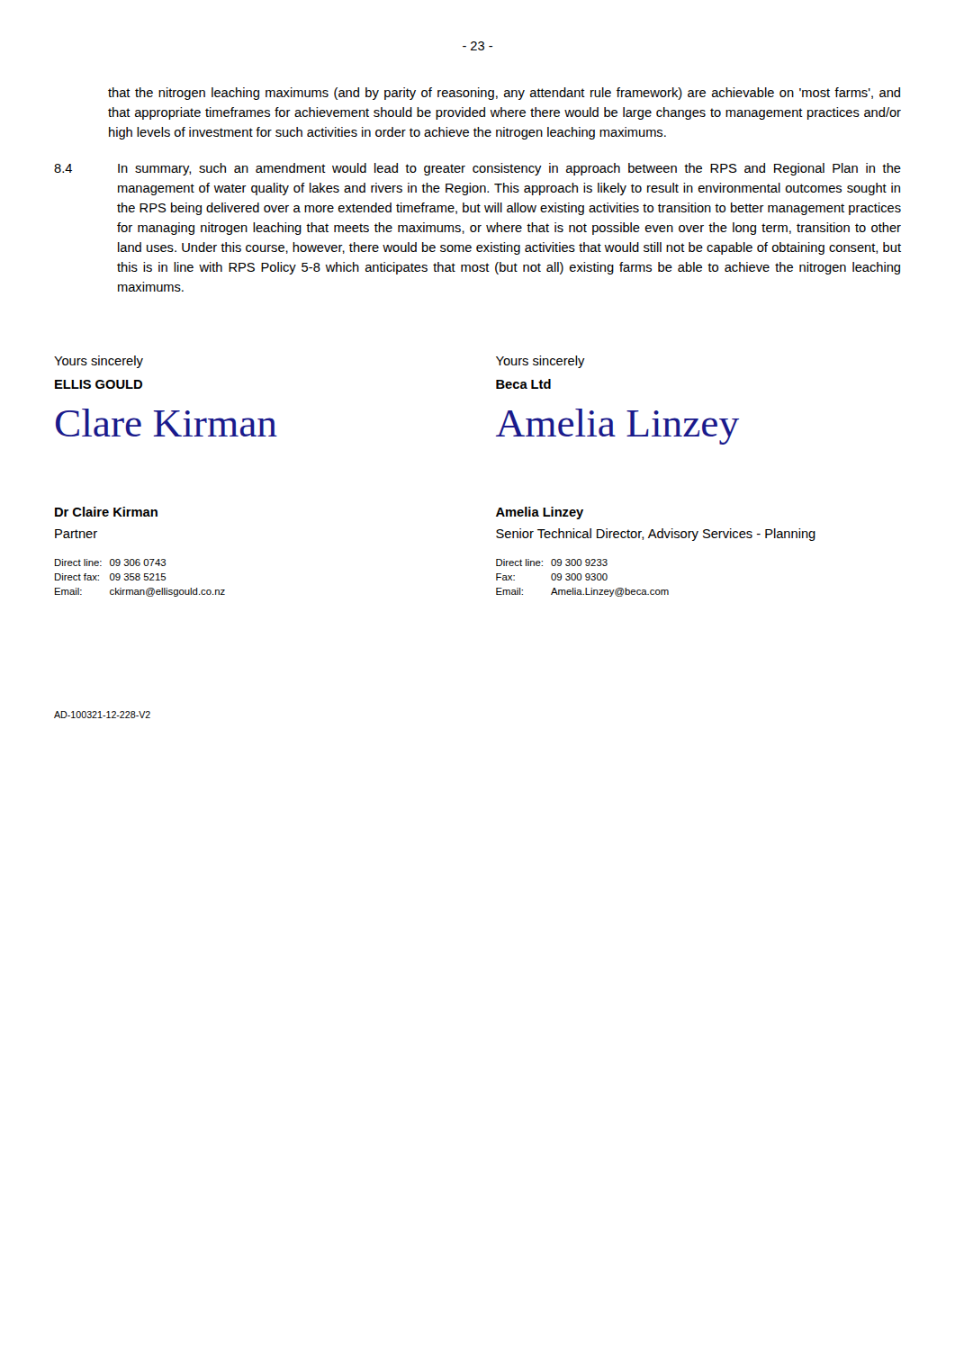- 23 -
that the nitrogen leaching maximums (and by parity of reasoning, any attendant rule framework) are achievable on 'most farms', and that appropriate timeframes for achievement should be provided where there would be large changes to management practices and/or high levels of investment for such activities in order to achieve the nitrogen leaching maximums.
8.4
In summary, such an amendment would lead to greater consistency in approach between the RPS and Regional Plan in the management of water quality of lakes and rivers in the Region. This approach is likely to result in environmental outcomes sought in the RPS being delivered over a more extended timeframe, but will allow existing activities to transition to better management practices for managing nitrogen leaching that meets the maximums, or where that is not possible even over the long term, transition to other land uses. Under this course, however, there would be some existing activities that would still not be capable of obtaining consent, but this is in line with RPS Policy 5-8 which anticipates that most (but not all) existing farms be able to achieve the nitrogen leaching maximums.
Yours sincerely
ELLIS GOULD
Clare Kirman
Dr Claire Kirman
Partner
| Direct line: | 09 306 0743 |
| Direct fax: | 09 358 5215 |
| Email: | ckirman@ellisgould.co.nz |
Yours sincerely
Beca Ltd
Amelia Linzey
Amelia Linzey
Senior Technical Director, Advisory Services - Planning
| Direct line: | 09 300 9233 |
| Fax: | 09 300 9300 |
| Email: | Amelia.Linzey@beca.com |
AD-100321-12-228-V2